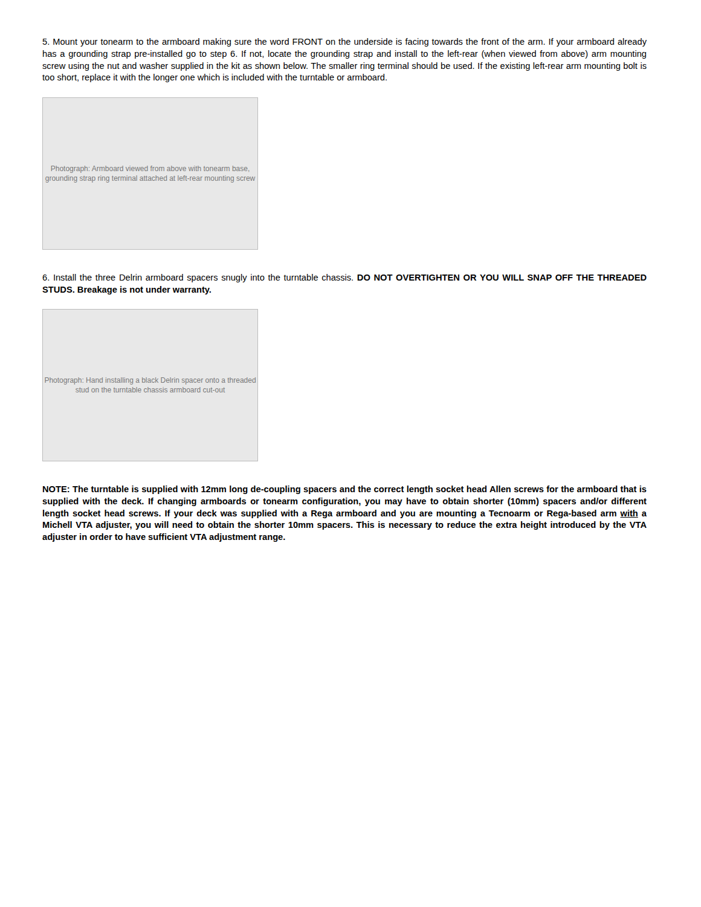5. Mount your tonearm to the armboard making sure the word FRONT on the underside is facing towards the front of the arm. If your armboard already has a grounding strap pre-installed go to step 6. If not, locate the grounding strap and install to the left-rear (when viewed from above) arm mounting screw using the nut and washer supplied in the kit as shown below. The smaller ring terminal should be used. If the existing left-rear arm mounting bolt is too short, replace it with the longer one which is included with the turntable or armboard.
Photograph: Armboard viewed from above with tonearm base, grounding strap ring terminal attached at left-rear mounting screw
6. Install the three Delrin armboard spacers snugly into the turntable chassis. DO NOT OVERTIGHTEN OR YOU WILL SNAP OFF THE THREADED STUDS. Breakage is not under warranty.
Photograph: Hand installing a black Delrin spacer onto a threaded stud on the turntable chassis armboard cut-out
NOTE: The turntable is supplied with 12mm long de-coupling spacers and the correct length socket head Allen screws for the armboard that is supplied with the deck. If changing armboards or tonearm configuration, you may have to obtain shorter (10mm) spacers and/or different length socket head screws. If your deck was supplied with a Rega armboard and you are mounting a Tecnoarm or Rega-based arm with a Michell VTA adjuster, you will need to obtain the shorter 10mm spacers. This is necessary to reduce the extra height introduced by the VTA adjuster in order to have sufficient VTA adjustment range.